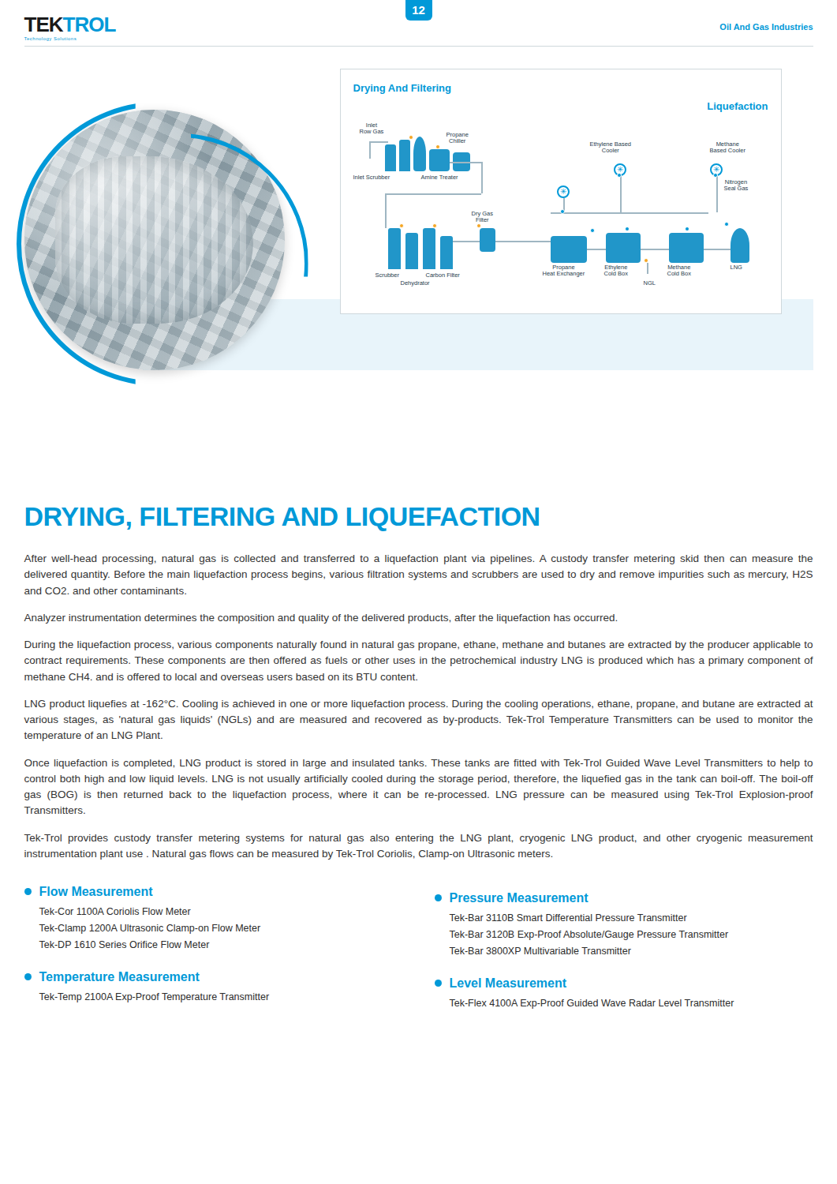12
TEKTROL Technology Solutions
Oil And Gas Industries
Drying And Filtering
Liquefaction
Inlet
Row Gas Propane
Chiller Inlet Scrubber Amine Treater Dry Gas
Filter Scrubber Carbon Filter Dehydrator Ethylene Based
Cooler Methane
Based Cooler Nitrogen
Seal Gas Propane
Heat Exchanger Ethylene
Cold Box Methane
Cold Box NGL LNG
✳
✳
✳
DRYING, FILTERING AND LIQUEFACTION
After well-head processing, natural gas is collected and transferred to a liquefaction plant via pipelines. A custody transfer metering skid then can measure the delivered quantity. Before the main liquefaction process begins, various filtration systems and scrubbers are used to dry and remove impurities such as mercury, H2S and CO2. and other contaminants.
Analyzer instrumentation determines the composition and quality of the delivered products, after the liquefaction has occurred.
During the liquefaction process, various components naturally found in natural gas propane, ethane, methane and butanes are extracted by the producer applicable to contract requirements. These components are then offered as fuels or other uses in the petrochemical industry LNG is produced which has a primary component of methane CH4. and is offered to local and overseas users based on its BTU content.
LNG product liquefies at -162°C. Cooling is achieved in one or more liquefaction process. During the cooling operations, ethane, propane, and butane are extracted at various stages, as 'natural gas liquids' (NGLs) and are measured and recovered as by-products. Tek-Trol Temperature Transmitters can be used to monitor the temperature of an LNG Plant.
Once liquefaction is completed, LNG product is stored in large and insulated tanks. These tanks are fitted with Tek-Trol Guided Wave Level Transmitters to help to control both high and low liquid levels. LNG is not usually artificially cooled during the storage period, therefore, the liquefied gas in the tank can boil-off. The boil-off gas (BOG) is then returned back to the liquefaction process, where it can be re-processed. LNG pressure can be measured using Tek-Trol Explosion-proof Transmitters.
Tek-Trol provides custody transfer metering systems for natural gas also entering the LNG plant, cryogenic LNG product, and other cryogenic measurement instrumentation plant use . Natural gas flows can be measured by Tek-Trol Coriolis, Clamp-on Ultrasonic meters.
Flow Measurement
Tek-Cor 1100A Coriolis Flow Meter
Tek-Clamp 1200A Ultrasonic Clamp-on Flow Meter
Tek-DP 1610 Series Orifice Flow Meter
Pressure Measurement
Tek-Bar 3110B Smart Differential Pressure Transmitter
Tek-Bar 3120B Exp-Proof Absolute/Gauge Pressure Transmitter
Tek-Bar 3800XP Multivariable Transmitter
Temperature Measurement
Tek-Temp 2100A Exp-Proof Temperature Transmitter
Level Measurement
Tek-Flex 4100A Exp-Proof Guided Wave Radar Level Transmitter